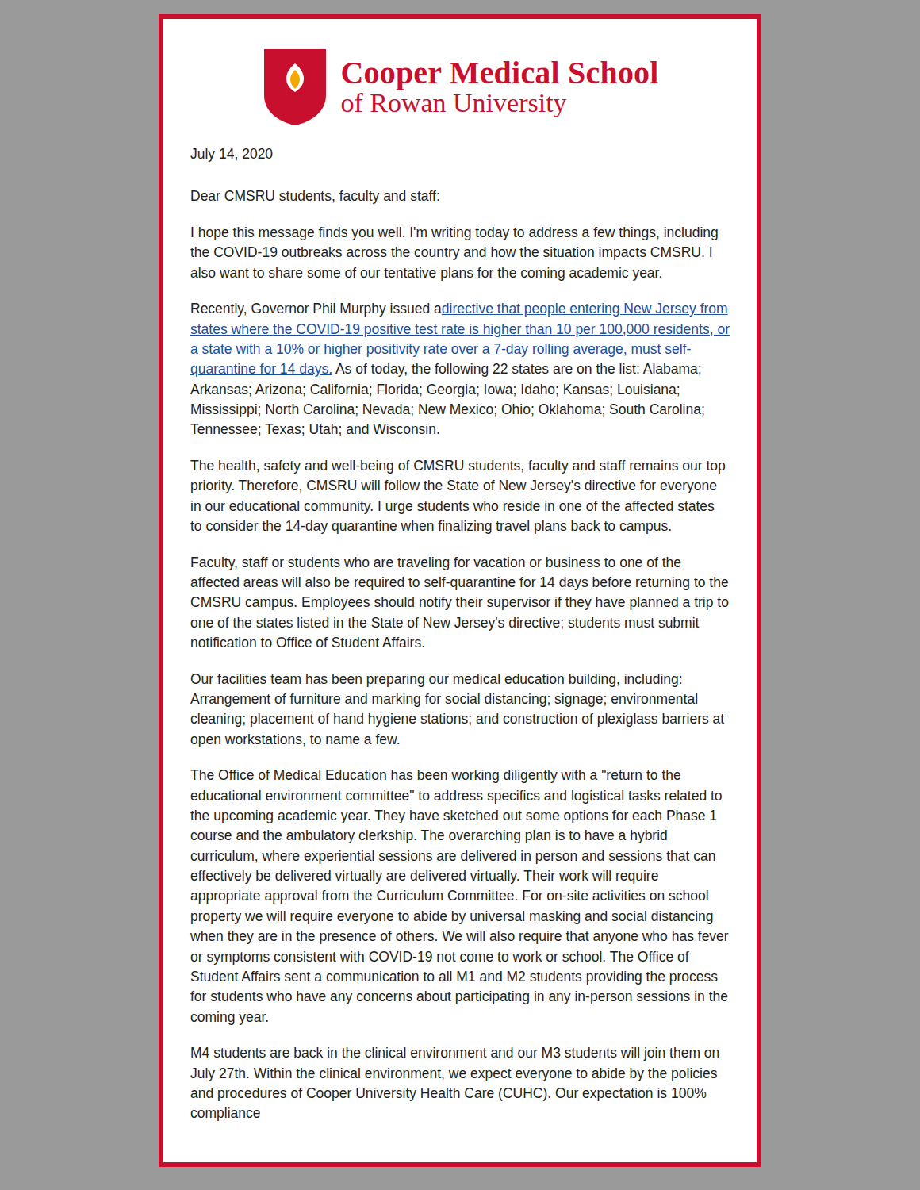Cooper Medical School of Rowan University
July 14, 2020
Dear CMSRU students, faculty and staff:
I hope this message finds you well. I'm writing today to address a few things, including the COVID-19 outbreaks across the country and how the situation impacts CMSRU. I also want to share some of our tentative plans for the coming academic year.
Recently, Governor Phil Murphy issued adirective that people entering New Jersey from states where the COVID-19 positive test rate is higher than 10 per 100,000 residents, or a state with a 10% or higher positivity rate over a 7-day rolling average, must self-quarantine for 14 days. As of today, the following 22 states are on the list: Alabama; Arkansas; Arizona; California; Florida; Georgia; Iowa; Idaho; Kansas; Louisiana; Mississippi; North Carolina; Nevada; New Mexico; Ohio; Oklahoma; South Carolina; Tennessee; Texas; Utah; and Wisconsin.
The health, safety and well-being of CMSRU students, faculty and staff remains our top priority. Therefore, CMSRU will follow the State of New Jersey's directive for everyone in our educational community. I urge students who reside in one of the affected states to consider the 14-day quarantine when finalizing travel plans back to campus.
Faculty, staff or students who are traveling for vacation or business to one of the affected areas will also be required to self-quarantine for 14 days before returning to the CMSRU campus. Employees should notify their supervisor if they have planned a trip to one of the states listed in the State of New Jersey's directive; students must submit notification to Office of Student Affairs.
Our facilities team has been preparing our medical education building, including: Arrangement of furniture and marking for social distancing; signage; environmental cleaning; placement of hand hygiene stations; and construction of plexiglass barriers at open workstations, to name a few.
The Office of Medical Education has been working diligently with a "return to the educational environment committee" to address specifics and logistical tasks related to the upcoming academic year. They have sketched out some options for each Phase 1 course and the ambulatory clerkship. The overarching plan is to have a hybrid curriculum, where experiential sessions are delivered in person and sessions that can effectively be delivered virtually are delivered virtually. Their work will require appropriate approval from the Curriculum Committee. For on-site activities on school property we will require everyone to abide by universal masking and social distancing when they are in the presence of others. We will also require that anyone who has fever or symptoms consistent with COVID-19 not come to work or school. The Office of Student Affairs sent a communication to all M1 and M2 students providing the process for students who have any concerns about participating in any in-person sessions in the coming year.
M4 students are back in the clinical environment and our M3 students will join them on July 27th. Within the clinical environment, we expect everyone to abide by the policies and procedures of Cooper University Health Care (CUHC). Our expectation is 100% compliance